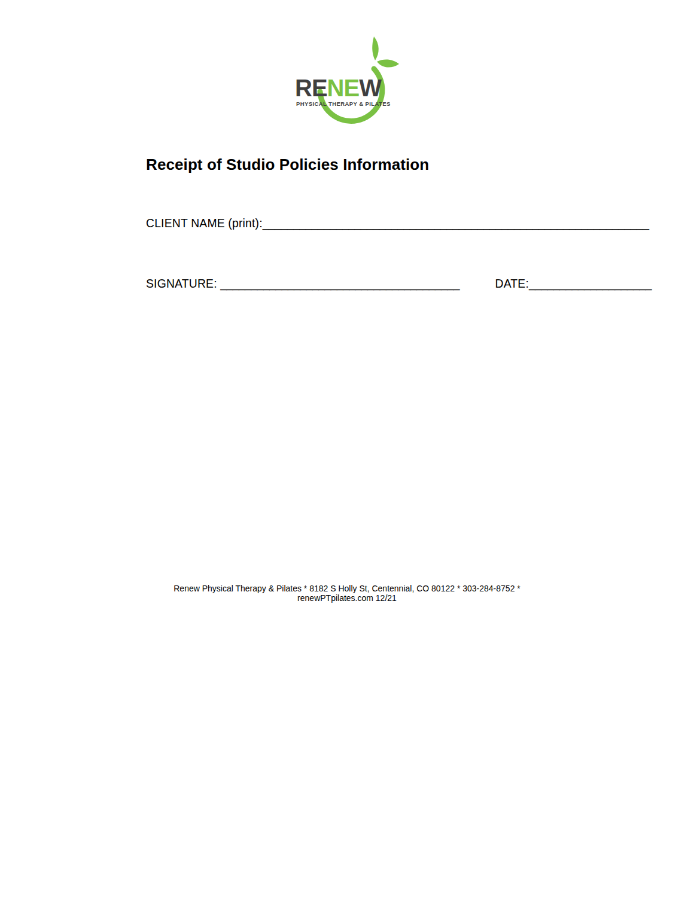RENEW PHYSICAL THERAPY & PILATES
Receipt of Studio Policies Information
CLIENT NAME (print):_______________________________________________________________
SIGNATURE: _______________________________________ DATE:____________________
Renew Physical Therapy & Pilates * 8182 S Holly St, Centennial, CO 80122 * 303-284-8752 * renewPTpilates.com 12/21